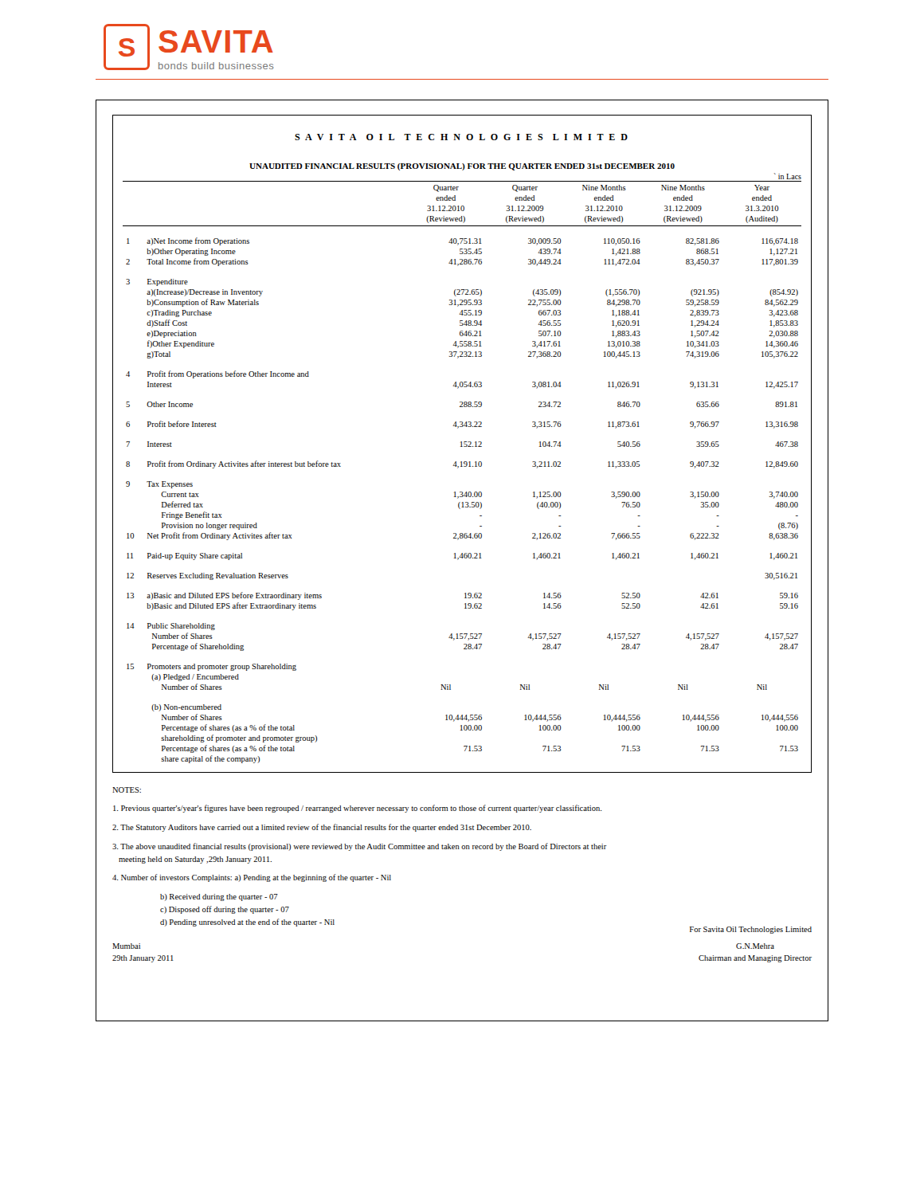SAVITA
bonds build businesses
S A V I T A O I L T E C H N O L O G I E S L I M I T E D
UNAUDITED FINANCIAL RESULTS (PROVISIONAL) FOR THE QUARTER ENDED 31st DECEMBER 2010
` in Lacs
| | | Quarter ended 31.12.2010 (Reviewed) | Quarter ended 31.12.2009 (Reviewed) | Nine Months ended 31.12.2010 (Reviewed) | Nine Months ended 31.12.2009 (Reviewed) | Year ended 31.3.2010 (Audited) |
| --- | --- | --- | --- | --- | --- | --- |
| 1 | a)Net Income from Operations | 40,751.31 | 30,009.50 | 110,050.16 | 82,581.86 | 116,674.18 |
| | b)Other Operating Income | 535.45 | 439.74 | 1,421.88 | 868.51 | 1,127.21 |
| 2 | Total Income from Operations | 41,286.76 | 30,449.24 | 111,472.04 | 83,450.37 | 117,801.39 |
| 3 | Expenditure | | | | | |
| | a)(Increase)/Decrease in Inventory | (272.65) | (435.09) | (1,556.70) | (921.95) | (854.92) |
| | b)Consumption of Raw Materials | 31,295.93 | 22,755.00 | 84,298.70 | 59,258.59 | 84,562.29 |
| | c)Trading Purchase | 455.19 | 667.03 | 1,188.41 | 2,839.73 | 3,423.68 |
| | d)Staff Cost | 548.94 | 456.55 | 1,620.91 | 1,294.24 | 1,853.83 |
| | e)Depreciation | 646.21 | 507.10 | 1,883.43 | 1,507.42 | 2,030.88 |
| | f)Other Expenditure | 4,558.51 | 3,417.61 | 13,010.38 | 10,341.03 | 14,360.46 |
| | g)Total | 37,232.13 | 27,368.20 | 100,445.13 | 74,319.06 | 105,376.22 |
| 4 | Profit from Operations before Other Income and | | | | | |
| | Interest | 4,054.63 | 3,081.04 | 11,026.91 | 9,131.31 | 12,425.17 |
| 5 | Other Income | 288.59 | 234.72 | 846.70 | 635.66 | 891.81 |
| 6 | Profit before Interest | 4,343.22 | 3,315.76 | 11,873.61 | 9,766.97 | 13,316.98 |
| 7 | Interest | 152.12 | 104.74 | 540.56 | 359.65 | 467.38 |
| 8 | Profit from Ordinary Activites after interest but before tax | 4,191.10 | 3,211.02 | 11,333.05 | 9,407.32 | 12,849.60 |
| 9 | Tax Expenses | | | | | |
| | Current tax | 1,340.00 | 1,125.00 | 3,590.00 | 3,150.00 | 3,740.00 |
| | Deferred tax | (13.50) | (40.00) | 76.50 | 35.00 | 480.00 |
| | Fringe Benefit tax | - | - | - | - | - |
| | Provision no longer required | - | - | - | - | (8.76) |
| 10 | Net Profit from Ordinary Activites after tax | 2,864.60 | 2,126.02 | 7,666.55 | 6,222.32 | 8,638.36 |
| 11 | Paid-up Equity Share capital | 1,460.21 | 1,460.21 | 1,460.21 | 1,460.21 | 1,460.21 |
| 12 | Reserves Excluding Revaluation Reserves | | | | | 30,516.21 |
| 13 | a)Basic and Diluted EPS before Extraordinary items | 19.62 | 14.56 | 52.50 | 42.61 | 59.16 |
| | b)Basic and Diluted EPS after Extraordinary items | 19.62 | 14.56 | 52.50 | 42.61 | 59.16 |
| 14 | Public Shareholding | | | | | |
| | Number of Shares | 4,157,527 | 4,157,527 | 4,157,527 | 4,157,527 | 4,157,527 |
| | Percentage of Shareholding | 28.47 | 28.47 | 28.47 | 28.47 | 28.47 |
| 15 | Promoters and promoter group Shareholding | | | | | |
| | (a) Pledged / Encumbered | | | | | |
| | Number of Shares | Nil | Nil | Nil | Nil | Nil |
| | (b) Non-encumbered | | | | | |
| | Number of Shares | 10,444,556 | 10,444,556 | 10,444,556 | 10,444,556 | 10,444,556 |
| | Percentage of shares (as a % of the total | 100.00 | 100.00 | 100.00 | 100.00 | 100.00 |
| | shareholding of promoter and promoter group) | | | | | |
| | Percentage of shares (as a % of the total | 71.53 | 71.53 | 71.53 | 71.53 | 71.53 |
| | share capital of the company) | | | | | |
NOTES:
1. Previous quarter's/year's figures have been regrouped / rearranged wherever necessary to conform to those of current quarter/year classification.
2. The Statutory Auditors have carried out a limited review of the financial results for the quarter ended 31st December 2010.
3. The above unaudited financial results (provisional) were reviewed by the Audit Committee and taken on record by the Board of Directors at their
meeting held on Saturday ,29th January 2011.
4. Number of investors Complaints: a) Pending at the beginning of the quarter - Nil
b) Received during the quarter - 07
c) Disposed off during the quarter - 07
d) Pending unresolved at the end of the quarter - Nil
For Savita Oil Technologies Limited
Mumbai
29th January 2011
G.N.Mehra
Chairman and Managing Director